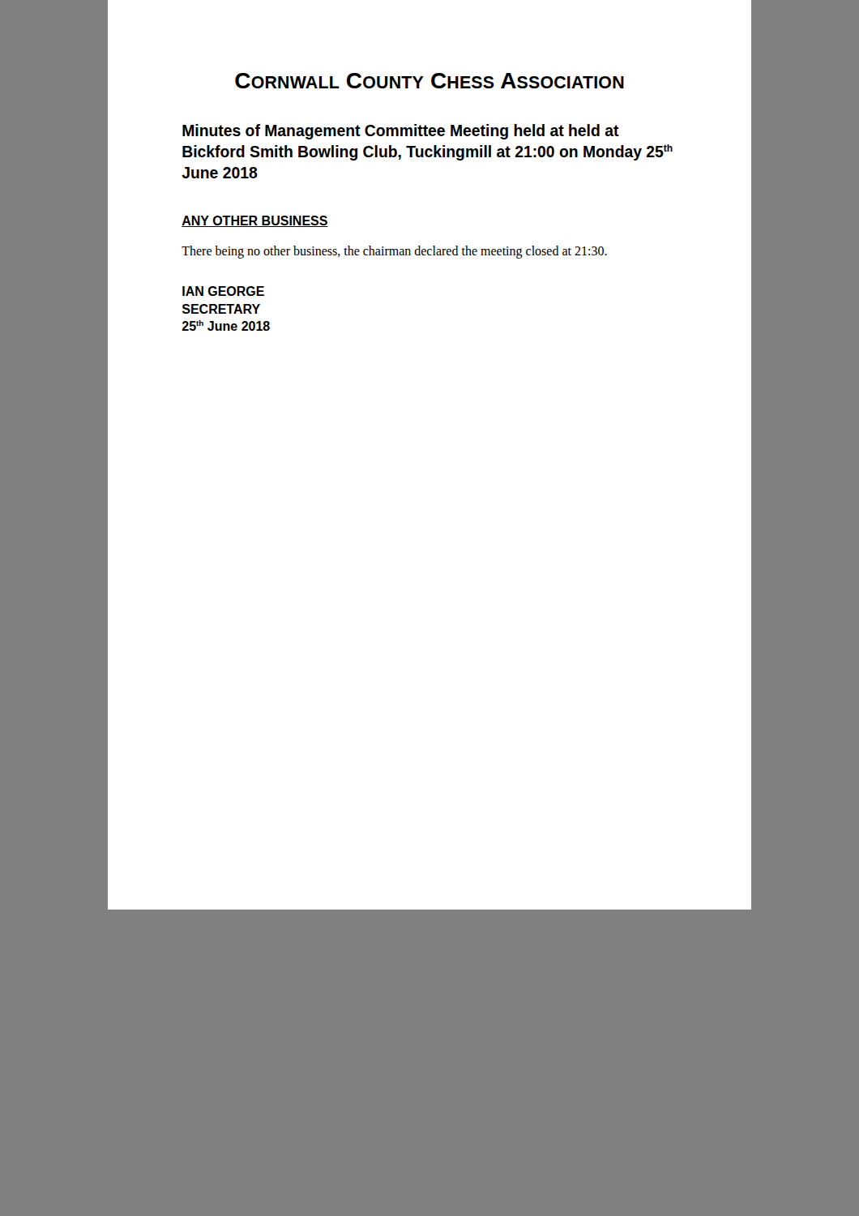CORNWALL COUNTY CHESS ASSOCIATION
Minutes of Management Committee Meeting held at held at Bickford Smith Bowling Club, Tuckingmill at 21:00 on Monday 25th June 2018
ANY OTHER BUSINESS
There being no other business, the chairman declared the meeting closed at 21:30.
IAN GEORGE
SECRETARY
25th June 2018